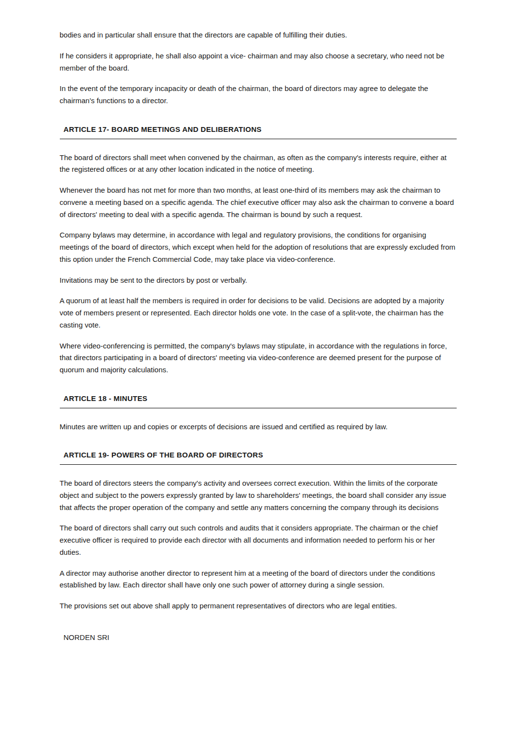bodies and in particular shall ensure that the directors are capable of fulfilling their duties.
If he considers it appropriate, he shall also appoint a vice- chairman and may also choose a secretary, who need not be member of the board.
In the event of the temporary incapacity or death of the chairman, the board of directors may agree to delegate the chairman's functions to a director.
Article 17- Board meetings and deliberations
The board of directors shall meet when convened by the chairman, as often as the company's interests require, either at the registered offices or at any other location indicated in the notice of meeting.
Whenever the board has not met for more than two months, at least one-third of its members may ask the chairman to convene a meeting based on a specific agenda. The chief executive officer may also ask the chairman to convene a board of directors' meeting to deal with a specific agenda. The chairman is bound by such a request.
Company bylaws may determine, in accordance with legal and regulatory provisions, the conditions for organising meetings of the board of directors, which except when held for the adoption of resolutions that are expressly excluded from this option under the French Commercial Code, may take place via video-conference.
Invitations may be sent to the directors by post or verbally.
A quorum of at least half the members is required in order for decisions to be valid. Decisions are adopted by a majority vote of members present or represented. Each director holds one vote. In the case of a split-vote, the chairman has the casting vote.
Where video-conferencing is permitted, the company's bylaws may stipulate, in accordance with the regulations in force, that directors participating in a board of directors' meeting via video-conference are deemed present for the purpose of quorum and majority calculations.
Article 18 - Minutes
Minutes are written up and copies or excerpts of decisions are issued and certified as required by law.
Article 19- Powers of the board of directors
The board of directors steers the company's activity and oversees correct execution. Within the limits of the corporate object and subject to the powers expressly granted by law to shareholders' meetings, the board shall consider any issue that affects the proper operation of the company and settle any matters concerning the company through its decisions
The board of directors shall carry out such controls and audits that it considers appropriate. The chairman or the chief executive officer is required to provide each director with all documents and information needed to perform his or her duties.
A director may authorise another director to represent him at a meeting of the board of directors under the conditions established by law. Each director shall have only one such power of attorney during a single session.
The provisions set out above shall apply to permanent representatives of directors who are legal entities.
NORDEN SRI